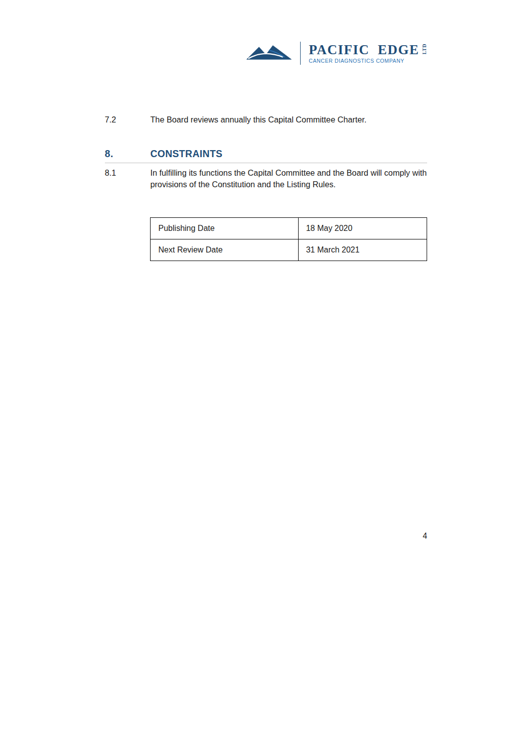PACIFIC EDGE LTD
Cancer Diagnostics Company
7.2
The Board reviews annually this Capital Committee Charter.
8. Constraints
8.1
In fulfilling its functions the Capital Committee and the Board will comply with provisions of the Constitution and the Listing Rules.
| Publishing Date | 18 May 2020 |
| Next Review Date | 31 March 2021 |
4